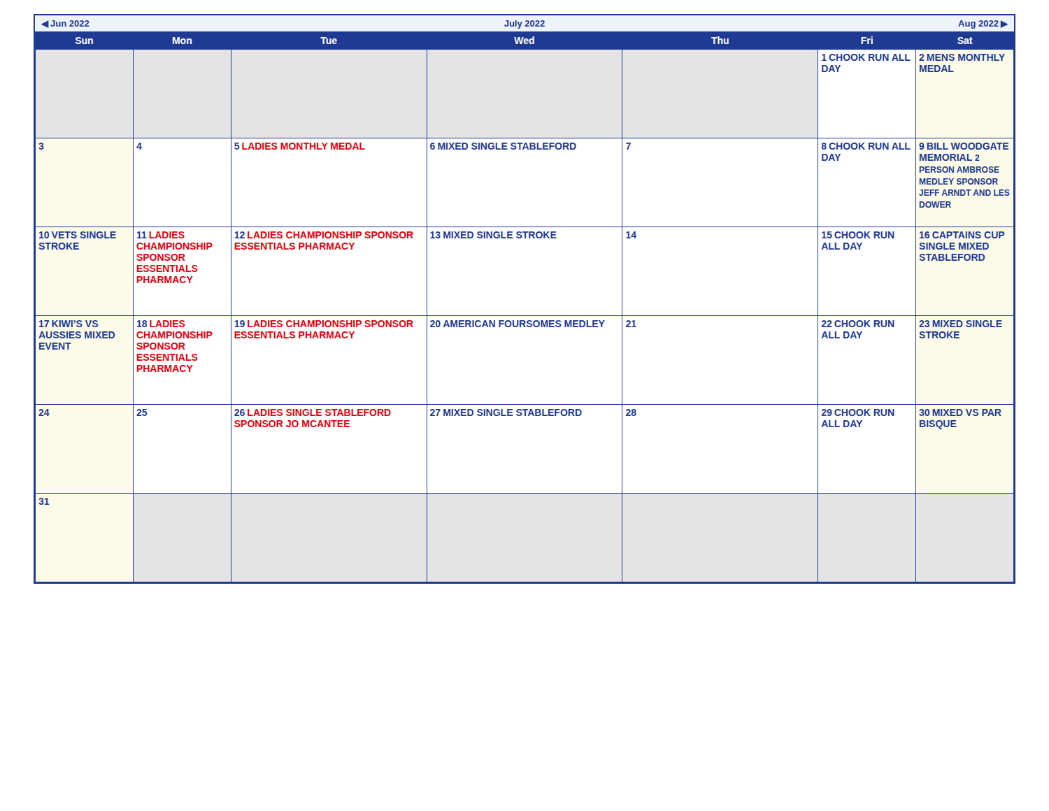| ◀ Jun 2022 | July 2022 | Aug 2022 ▶ |
| Sun | Mon | Tue | Wed | Thu | Fri | Sat |
| | | | | | 1 CHOOK RUN ALL DAY | 2 MENS MONTHLY MEDAL |
| 3 | 4 | 5 LADIES MONTHLY MEDAL | 6 MIXED SINGLE STABLEFORD | 7 | 8 CHOOK RUN ALL DAY | 9 BILL WOODGATE MEMORIAL 2 PERSON AMBROSE MEDLEY SPONSOR JEFF ARNDT AND LES DOWER |
| 10 VETS SINGLE STROKE | 11 LADIES CHAMPIONSHIP SPONSOR ESSENTIALS PHARMACY | 12 LADIES CHAMPIONSHIP SPONSOR ESSENTIALS PHARMACY | 13 MIXED SINGLE STROKE | 14 | 15 CHOOK RUN ALL DAY | 16 CAPTAINS CUP SINGLE MIXED STABLEFORD |
| 17 KIWI’S VS AUSSIES MIXED EVENT | 18 LADIES CHAMPIONSHIP SPONSOR ESSENTIALS PHARMACY | 19 LADIES CHAMPIONSHIP SPONSOR ESSENTIALS PHARMACY | 20 AMERICAN FOURSOMES MEDLEY | 21 | 22 CHOOK RUN ALL DAY | 23 MIXED SINGLE STROKE |
| 24 | 25 | 26 LADIES SINGLE STABLEFORD SPONSOR JO MCANTEE | 27 MIXED SINGLE STABLEFORD | 28 | 29 CHOOK RUN ALL DAY | 30 MIXED VS PAR BISQUE |
| 31 | | | | | | |